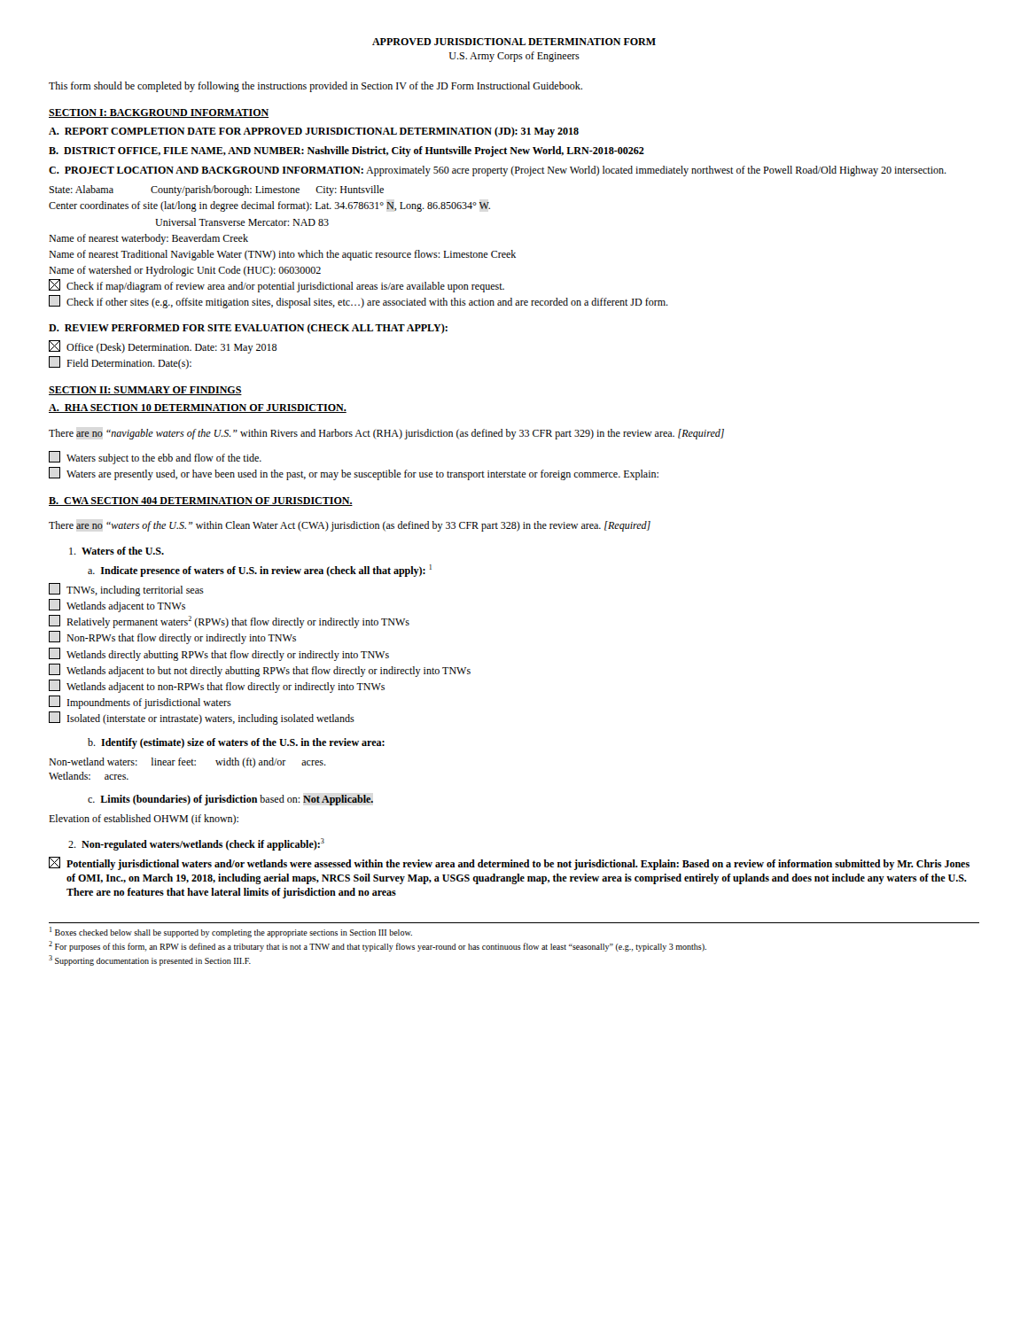APPROVED JURISDICTIONAL DETERMINATION FORM
U.S. Army Corps of Engineers
This form should be completed by following the instructions provided in Section IV of the JD Form Instructional Guidebook.
SECTION I: BACKGROUND INFORMATION
A. REPORT COMPLETION DATE FOR APPROVED JURISDICTIONAL DETERMINATION (JD): 31 May 2018
B. DISTRICT OFFICE, FILE NAME, AND NUMBER: Nashville District, City of Huntsville Project New World, LRN-2018-00262
C. PROJECT LOCATION AND BACKGROUND INFORMATION: Approximately 560 acre property (Project New World) located immediately northwest of the Powell Road/Old Highway 20 intersection.
State: Alabama County/parish/borough: Limestone City: Huntsville
Center coordinates of site (lat/long in degree decimal format): Lat. 34.678631° N, Long. 86.850634° W.
Universal Transverse Mercator: NAD 83
Name of nearest waterbody: Beaverdam Creek
Name of nearest Traditional Navigable Water (TNW) into which the aquatic resource flows: Limestone Creek
Name of watershed or Hydrologic Unit Code (HUC): 06030002
Check if map/diagram of review area and/or potential jurisdictional areas is/are available upon request.
Check if other sites (e.g., offsite mitigation sites, disposal sites, etc…) are associated with this action and are recorded on a different JD form.
D. REVIEW PERFORMED FOR SITE EVALUATION (CHECK ALL THAT APPLY):
Office (Desk) Determination. Date: 31 May 2018
Field Determination. Date(s):
SECTION II: SUMMARY OF FINDINGS
A. RHA SECTION 10 DETERMINATION OF JURISDICTION.
There are no “navigable waters of the U.S.” within Rivers and Harbors Act (RHA) jurisdiction (as defined by 33 CFR part 329) in the review area. [Required]
Waters subject to the ebb and flow of the tide.
Waters are presently used, or have been used in the past, or may be susceptible for use to transport interstate or foreign commerce. Explain:
B. CWA SECTION 404 DETERMINATION OF JURISDICTION.
There are no “waters of the U.S.” within Clean Water Act (CWA) jurisdiction (as defined by 33 CFR part 328) in the review area. [Required]
1. Waters of the U.S.
a. Indicate presence of waters of U.S. in review area (check all that apply): 1
TNWs, including territorial seas
Wetlands adjacent to TNWs
Relatively permanent waters2 (RPWs) that flow directly or indirectly into TNWs
Non-RPWs that flow directly or indirectly into TNWs
Wetlands directly abutting RPWs that flow directly or indirectly into TNWs
Wetlands adjacent to but not directly abutting RPWs that flow directly or indirectly into TNWs
Wetlands adjacent to non-RPWs that flow directly or indirectly into TNWs
Impoundments of jurisdictional waters
Isolated (interstate or intrastate) waters, including isolated wetlands
b. Identify (estimate) size of waters of the U.S. in the review area:
Non-wetland waters: linear feet: width (ft) and/or acres.
Wetlands: acres.
c. Limits (boundaries) of jurisdiction based on: Not Applicable.
Elevation of established OHWM (if known):
2. Non-regulated waters/wetlands (check if applicable):3
Potentially jurisdictional waters and/or wetlands were assessed within the review area and determined to be not jurisdictional. Explain: Based on a review of information submitted by Mr. Chris Jones of OMI, Inc., on March 19, 2018, including aerial maps, NRCS Soil Survey Map, a USGS quadrangle map, the review area is comprised entirely of uplands and does not include any waters of the U.S. There are no features that have lateral limits of jurisdiction and no areas
1 Boxes checked below shall be supported by completing the appropriate sections in Section III below.
2 For purposes of this form, an RPW is defined as a tributary that is not a TNW and that typically flows year-round or has continuous flow at least “seasonally” (e.g., typically 3 months).
3 Supporting documentation is presented in Section III.F.